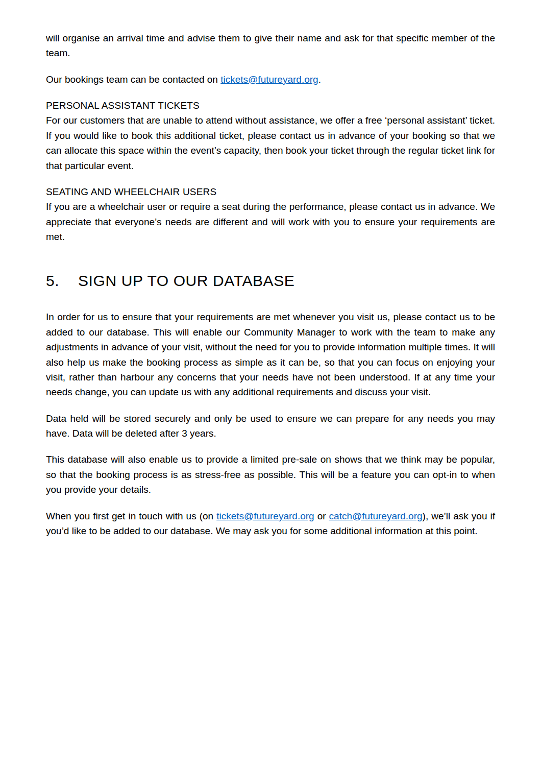will organise an arrival time and advise them to give their name and ask for that specific member of the team.
Our bookings team can be contacted on tickets@futureyard.org.
PERSONAL ASSISTANT TICKETS
For our customers that are unable to attend without assistance, we offer a free ‘personal assistant’ ticket. If you would like to book this additional ticket, please contact us in advance of your booking so that we can allocate this space within the event’s capacity, then book your ticket through the regular ticket link for that particular event.
SEATING AND WHEELCHAIR USERS
If you are a wheelchair user or require a seat during the performance, please contact us in advance. We appreciate that everyone’s needs are different and will work with you to ensure your requirements are met.
5. Sign up to our database
In order for us to ensure that your requirements are met whenever you visit us, please contact us to be added to our database. This will enable our Community Manager to work with the team to make any adjustments in advance of your visit, without the need for you to provide information multiple times. It will also help us make the booking process as simple as it can be, so that you can focus on enjoying your visit, rather than harbour any concerns that your needs have not been understood. If at any time your needs change, you can update us with any additional requirements and discuss your visit.
Data held will be stored securely and only be used to ensure we can prepare for any needs you may have. Data will be deleted after 3 years.
This database will also enable us to provide a limited pre-sale on shows that we think may be popular, so that the booking process is as stress-free as possible. This will be a feature you can opt-in to when you provide your details.
When you first get in touch with us (on tickets@futureyard.org or catch@futureyard.org), we’ll ask you if you’d like to be added to our database. We may ask you for some additional information at this point.